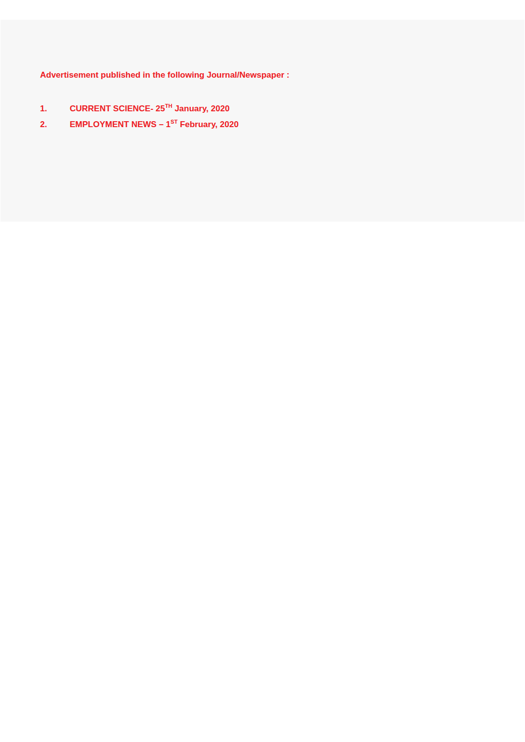Advertisement published in the following Journal/Newspaper :
1. CURRENT SCIENCE- 25TH January, 2020
2. EMPLOYMENT NEWS – 1ST February, 2020